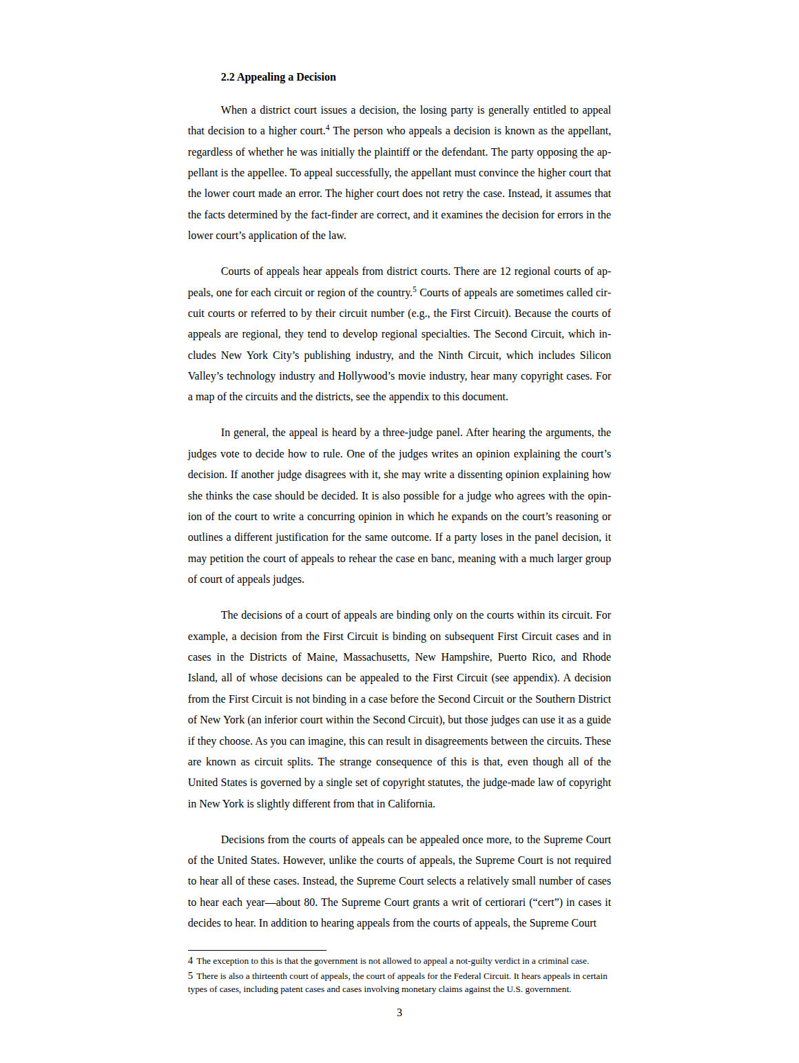2.2 Appealing a Decision
When a district court issues a decision, the losing party is generally entitled to appeal that decision to a higher court.4 The person who appeals a decision is known as the appellant, regardless of whether he was initially the plaintiff or the defendant. The party opposing the appellant is the appellee. To appeal successfully, the appellant must convince the higher court that the lower court made an error. The higher court does not retry the case. Instead, it assumes that the facts determined by the fact-finder are correct, and it examines the decision for errors in the lower court’s application of the law.
Courts of appeals hear appeals from district courts. There are 12 regional courts of appeals, one for each circuit or region of the country.5 Courts of appeals are sometimes called circuit courts or referred to by their circuit number (e.g., the First Circuit). Because the courts of appeals are regional, they tend to develop regional specialties. The Second Circuit, which includes New York City’s publishing industry, and the Ninth Circuit, which includes Silicon Valley’s technology industry and Hollywood’s movie industry, hear many copyright cases. For a map of the circuits and the districts, see the appendix to this document.
In general, the appeal is heard by a three-judge panel. After hearing the arguments, the judges vote to decide how to rule. One of the judges writes an opinion explaining the court’s decision. If another judge disagrees with it, she may write a dissenting opinion explaining how she thinks the case should be decided. It is also possible for a judge who agrees with the opinion of the court to write a concurring opinion in which he expands on the court’s reasoning or outlines a different justification for the same outcome. If a party loses in the panel decision, it may petition the court of appeals to rehear the case en banc, meaning with a much larger group of court of appeals judges.
The decisions of a court of appeals are binding only on the courts within its circuit. For example, a decision from the First Circuit is binding on subsequent First Circuit cases and in cases in the Districts of Maine, Massachusetts, New Hampshire, Puerto Rico, and Rhode Island, all of whose decisions can be appealed to the First Circuit (see appendix). A decision from the First Circuit is not binding in a case before the Second Circuit or the Southern District of New York (an inferior court within the Second Circuit), but those judges can use it as a guide if they choose. As you can imagine, this can result in disagreements between the circuits. These are known as circuit splits. The strange consequence of this is that, even though all of the United States is governed by a single set of copyright statutes, the judge-made law of copyright in New York is slightly different from that in California.
Decisions from the courts of appeals can be appealed once more, to the Supreme Court of the United States. However, unlike the courts of appeals, the Supreme Court is not required to hear all of these cases. Instead, the Supreme Court selects a relatively small number of cases to hear each year—about 80. The Supreme Court grants a writ of certiorari (“cert”) in cases it decides to hear. In addition to hearing appeals from the courts of appeals, the Supreme Court
4 The exception to this is that the government is not allowed to appeal a not-guilty verdict in a criminal case.
5 There is also a thirteenth court of appeals, the court of appeals for the Federal Circuit. It hears appeals in certain types of cases, including patent cases and cases involving monetary claims against the U.S. government.
3